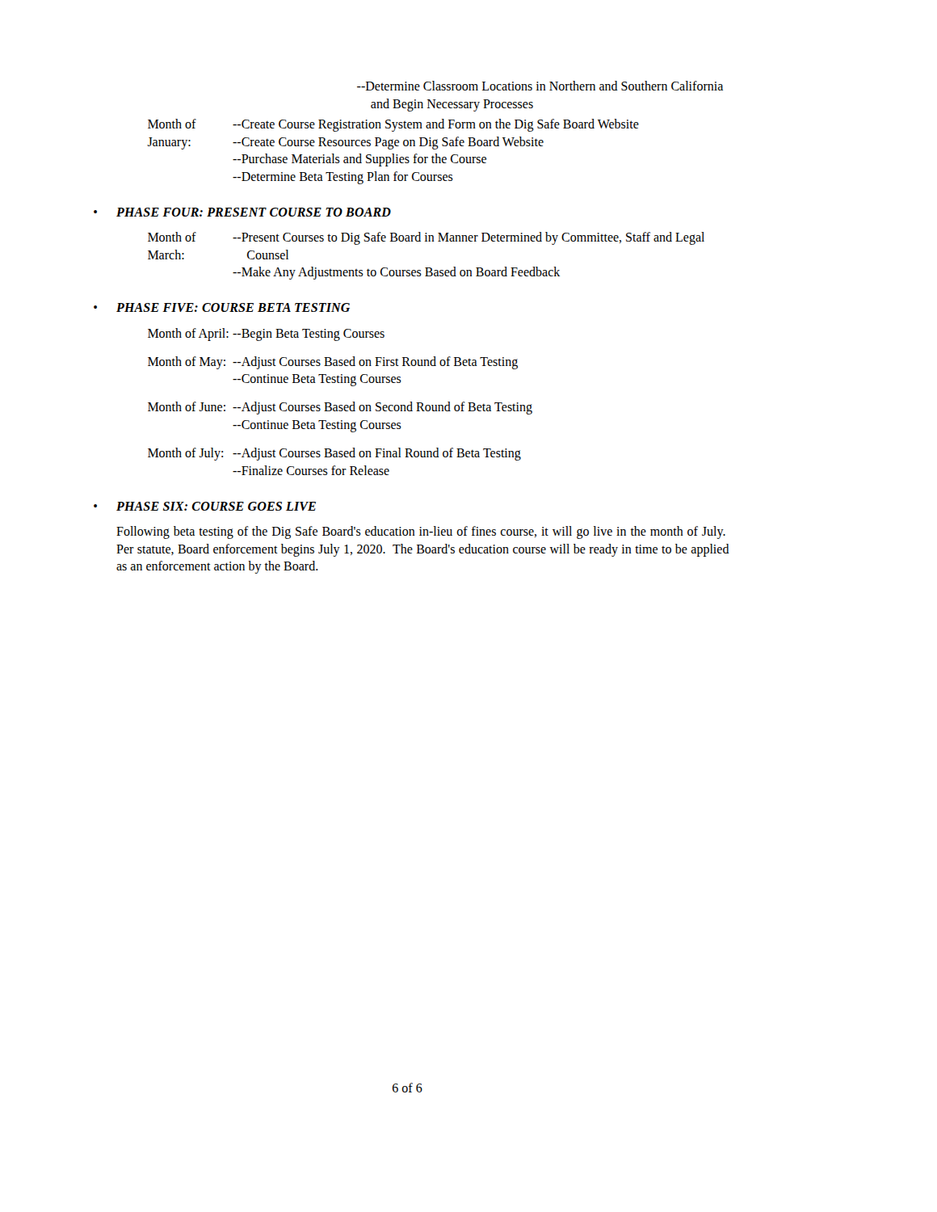--Determine Classroom Locations in Northern and Southern California and Begin Necessary Processes
Month of January:
--Create Course Registration System and Form on the Dig Safe Board Website
--Create Course Resources Page on Dig Safe Board Website
--Purchase Materials and Supplies for the Course
--Determine Beta Testing Plan for Courses
PHASE FOUR: PRESENT COURSE TO BOARD
Month of March:
--Present Courses to Dig Safe Board in Manner Determined by Committee, Staff and Legal Counsel
--Make Any Adjustments to Courses Based on Board Feedback
PHASE FIVE: COURSE BETA TESTING
Month of April:
--Begin Beta Testing Courses
Month of May:
--Adjust Courses Based on First Round of Beta Testing
--Continue Beta Testing Courses
Month of June:
--Adjust Courses Based on Second Round of Beta Testing
--Continue Beta Testing Courses
Month of July:
--Adjust Courses Based on Final Round of Beta Testing
--Finalize Courses for Release
PHASE SIX: COURSE GOES LIVE
Following beta testing of the Dig Safe Board's education in-lieu of fines course, it will go live in the month of July. Per statute, Board enforcement begins July 1, 2020. The Board's education course will be ready in time to be applied as an enforcement action by the Board.
6 of 6